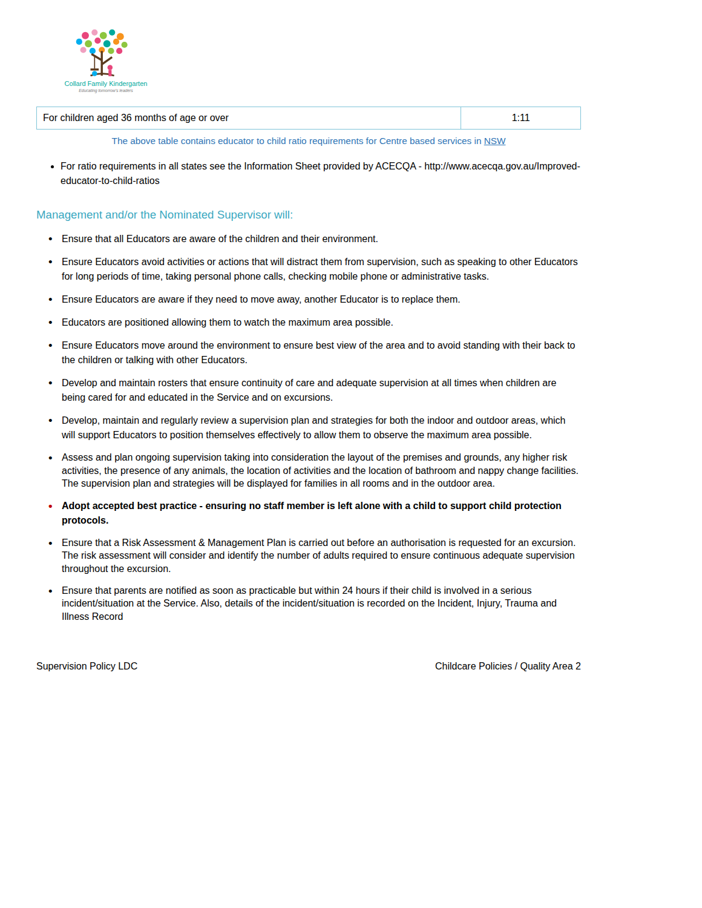Collard Family Kindergarten Educating tomorrow's leaders
| For children aged 36 months of age or over | 1:11 |
The above table contains educator to child ratio requirements for Centre based services in NSW
For ratio requirements in all states see the Information Sheet provided by ACECQA - http://www.acecqa.gov.au/Improved-educator-to-child-ratios
Management and/or the Nominated Supervisor will:
Ensure that all Educators are aware of the children and their environment.
Ensure Educators avoid activities or actions that will distract them from supervision, such as speaking to other Educators for long periods of time, taking personal phone calls, checking mobile phone or administrative tasks.
Ensure Educators are aware if they need to move away, another Educator is to replace them.
Educators are positioned allowing them to watch the maximum area possible.
Ensure Educators move around the environment to ensure best view of the area and to avoid standing with their back to the children or talking with other Educators.
Develop and maintain rosters that ensure continuity of care and adequate supervision at all times when children are being cared for and educated in the Service and on excursions.
Develop, maintain and regularly review a supervision plan and strategies for both the indoor and outdoor areas, which will support Educators to position themselves effectively to allow them to observe the maximum area possible.
Assess and plan ongoing supervision taking into consideration the layout of the premises and grounds, any higher risk activities, the presence of any animals, the location of activities and the location of bathroom and nappy change facilities. The supervision plan and strategies will be displayed for families in all rooms and in the outdoor area.
Adopt accepted best practice - ensuring no staff member is left alone with a child to support child protection protocols.
Ensure that a Risk Assessment & Management Plan is carried out before an authorisation is requested for an excursion. The risk assessment will consider and identify the number of adults required to ensure continuous adequate supervision throughout the excursion.
Ensure that parents are notified as soon as practicable but within 24 hours if their child is involved in a serious incident/situation at the Service. Also, details of the incident/situation is recorded on the Incident, Injury, Trauma and Illness Record
Supervision Policy LDC
Childcare Policies / Quality Area 2